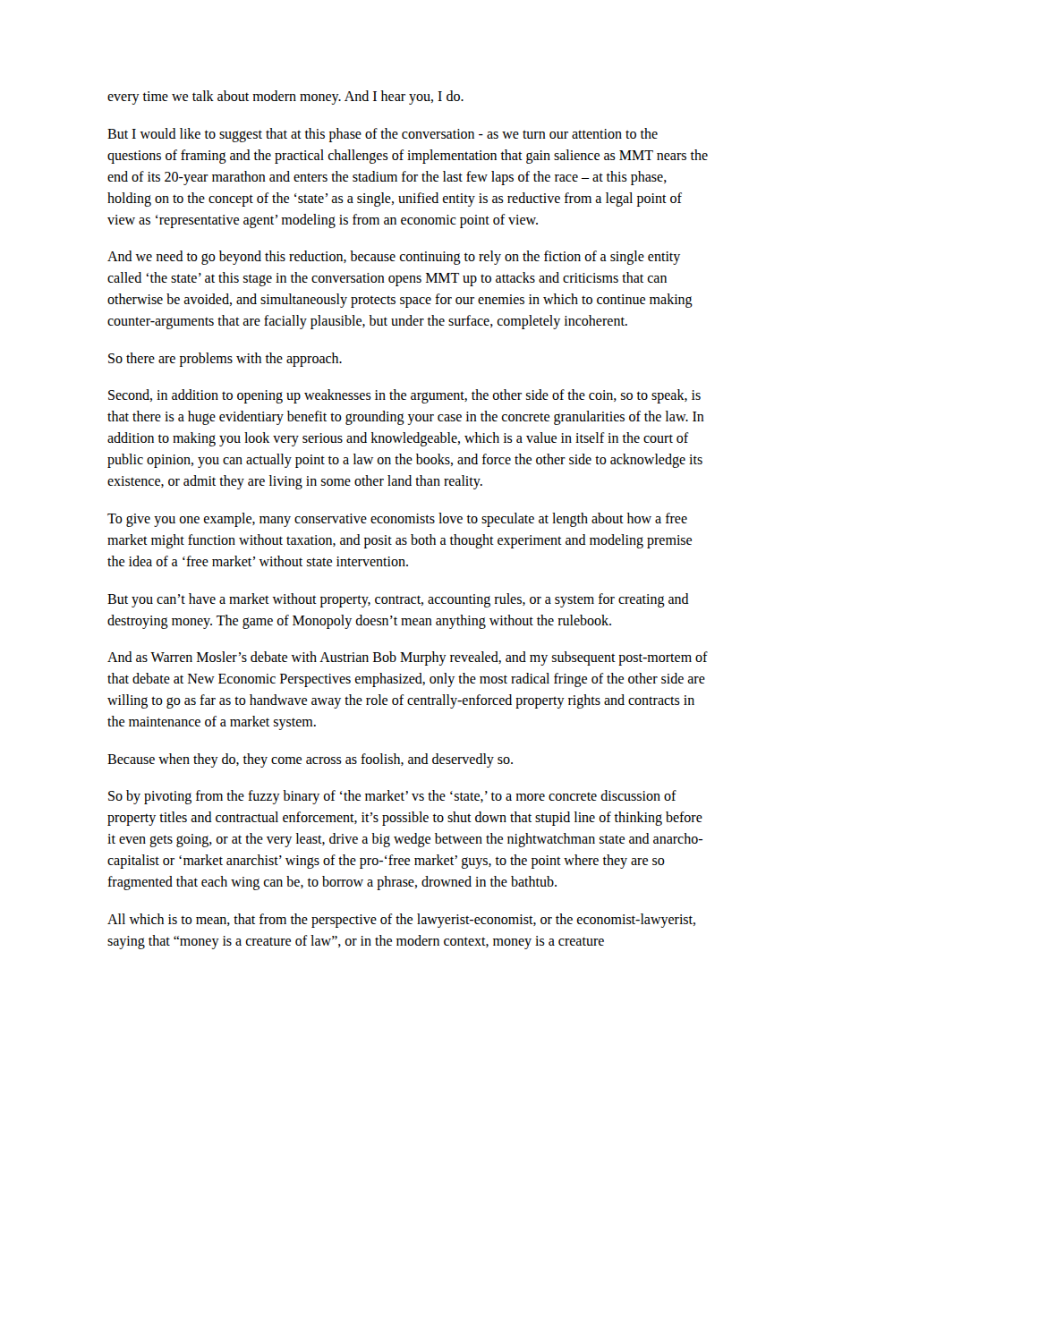every time we talk about modern money. And I hear you, I do.
But I would like to suggest that at this phase of the conversation - as we turn our attention to the questions of framing and the practical challenges of implementation that gain salience as MMT nears the end of its 20-year marathon and enters the stadium for the last few laps of the race – at this phase, holding on to the concept of the ‘state’ as a single, unified entity is as reductive from a legal point of view as ‘representative agent’ modeling is from an economic point of view.
And we need to go beyond this reduction, because continuing to rely on the fiction of a single entity called ‘the state’ at this stage in the conversation opens MMT up to attacks and criticisms that can otherwise be avoided, and simultaneously protects space for our enemies in which to continue making counter-arguments that are facially plausible, but under the surface, completely incoherent.
So there are problems with the approach.
Second, in addition to opening up weaknesses in the argument, the other side of the coin, so to speak, is that there is a huge evidentiary benefit to grounding your case in the concrete granularities of the law. In addition to making you look very serious and knowledgeable, which is a value in itself in the court of public opinion, you can actually point to a law on the books, and force the other side to acknowledge its existence, or admit they are living in some other land than reality.
To give you one example, many conservative economists love to speculate at length about how a free market might function without taxation, and posit as both a thought experiment and modeling premise the idea of a ‘free market’ without state intervention.
But you can’t have a market without property, contract, accounting rules, or a system for creating and destroying money. The game of Monopoly doesn’t mean anything without the rulebook.
And as Warren Mosler’s debate with Austrian Bob Murphy revealed, and my subsequent post-mortem of that debate at New Economic Perspectives emphasized, only the most radical fringe of the other side are willing to go as far as to handwave away the role of centrally-enforced property rights and contracts in the maintenance of a market system.
Because when they do, they come across as foolish, and deservedly so.
So by pivoting from the fuzzy binary of ‘the market’ vs the ‘state,’ to a more concrete discussion of property titles and contractual enforcement, it’s possible to shut down that stupid line of thinking before it even gets going, or at the very least, drive a big wedge between the nightwatchman state and anarcho-capitalist or ‘market anarchist’ wings of the pro-‘free market’ guys, to the point where they are so fragmented that each wing can be, to borrow a phrase, drowned in the bathtub.
All which is to mean, that from the perspective of the lawyerist-economist, or the economist-lawyerist, saying that “money is a creature of law”, or in the modern context, money is a creature